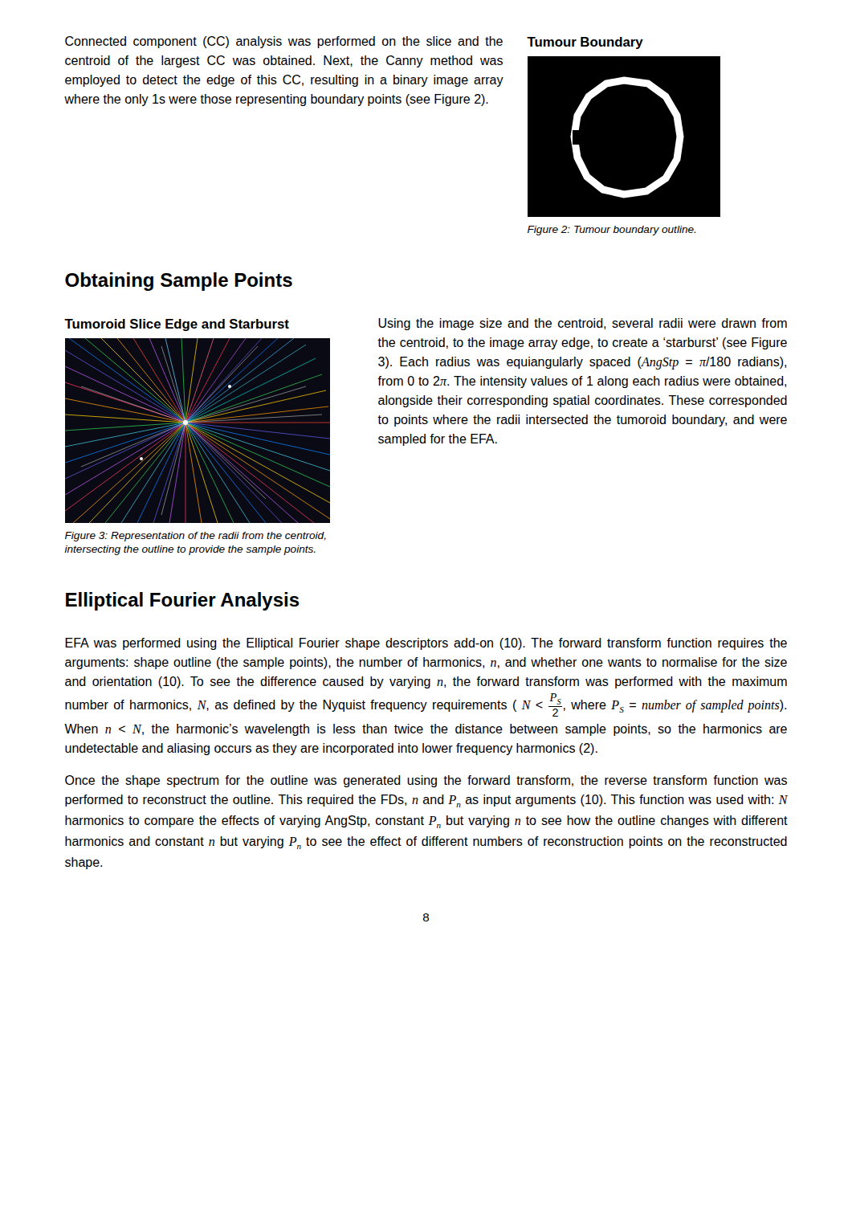Connected component (CC) analysis was performed on the slice and the centroid of the largest CC was obtained. Next, the Canny method was employed to detect the edge of this CC, resulting in a binary image array where the only 1s were those representing boundary points (see Figure 2).
Tumour Boundary
Figure 2: Tumour boundary outline.
Obtaining Sample Points
Tumoroid Slice Edge and Starburst
Figure 3: Representation of the radii from the centroid, intersecting the outline to provide the sample points.
Using the image size and the centroid, several radii were drawn from the centroid, to the image array edge, to create a ‘starburst’ (see Figure 3). Each radius was equiangularly spaced (AngStp = π/180 radians), from 0 to 2π. The intensity values of 1 along each radius were obtained, alongside their corresponding spatial coordinates. These corresponded to points where the radii intersected the tumoroid boundary, and were sampled for the EFA.
Elliptical Fourier Analysis
EFA was performed using the Elliptical Fourier shape descriptors add-on (10). The forward transform function requires the arguments: shape outline (the sample points), the number of harmonics, n, and whether one wants to normalise for the size and orientation (10). To see the difference caused by varying n, the forward transform was performed with the maximum number of harmonics, N, as defined by the Nyquist frequency requirements ( N < PS 2, where PS = number of sampled points). When n < N, the harmonic’s wavelength is less than twice the distance between sample points, so the harmonics are undetectable and aliasing occurs as they are incorporated into lower frequency harmonics (2).
Once the shape spectrum for the outline was generated using the forward transform, the reverse transform function was performed to reconstruct the outline. This required the FDs, n and Pn as input arguments (10). This function was used with: N harmonics to compare the effects of varying AngStp, constant Pn but varying n to see how the outline changes with different harmonics and constant n but varying Pn to see the effect of different numbers of reconstruction points on the reconstructed shape.
8